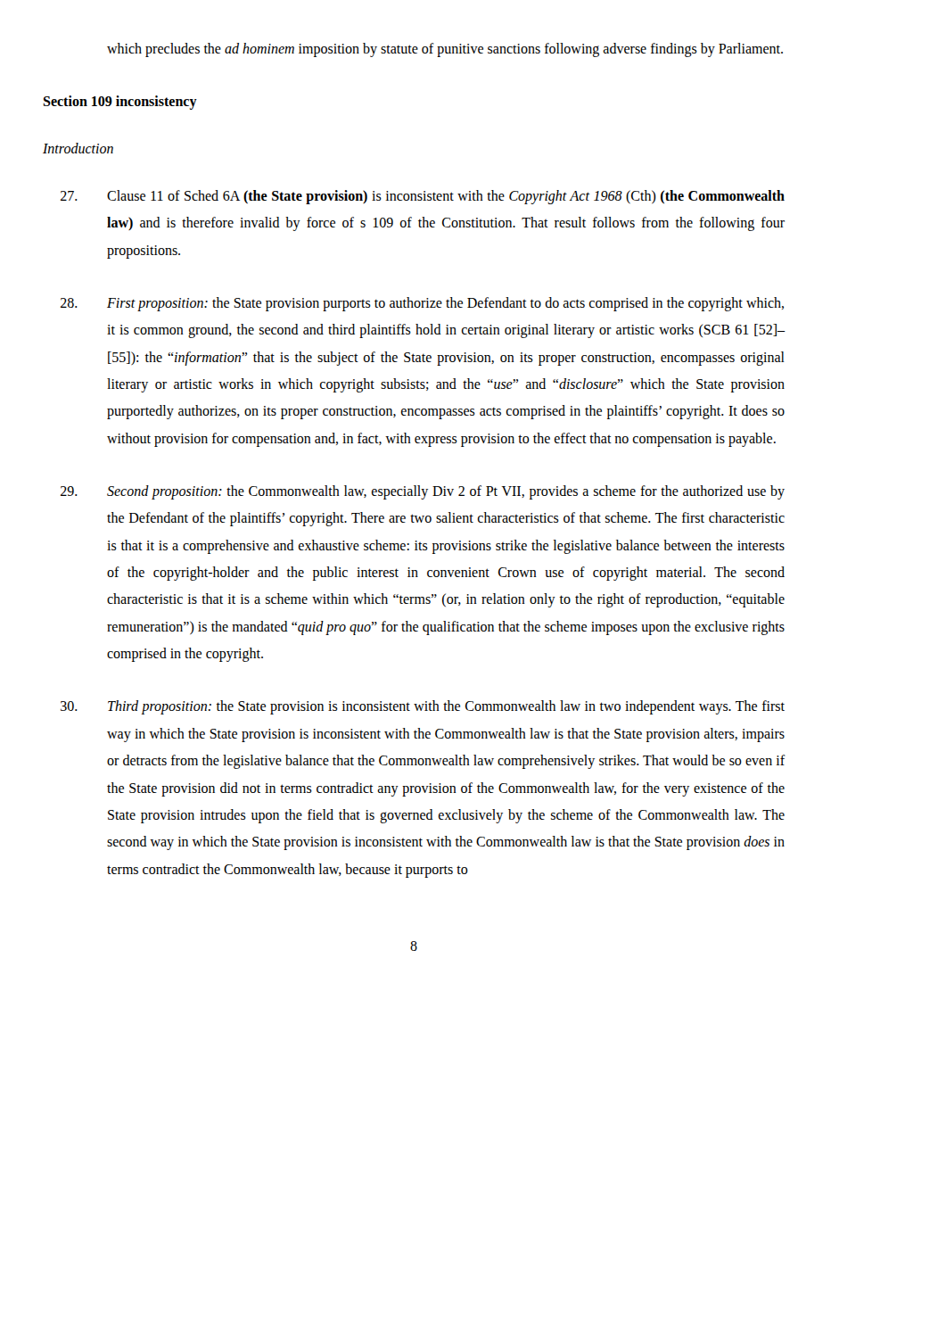which precludes the ad hominem imposition by statute of punitive sanctions following adverse findings by Parliament.
Section 109 inconsistency
Introduction
Clause 11 of Sched 6A (the State provision) is inconsistent with the Copyright Act 1968 (Cth) (the Commonwealth law) and is therefore invalid by force of s 109 of the Constitution. That result follows from the following four propositions.
First proposition: the State provision purports to authorize the Defendant to do acts comprised in the copyright which, it is common ground, the second and third plaintiffs hold in certain original literary or artistic works (SCB 61 [52]–[55]): the “information” that is the subject of the State provision, on its proper construction, encompasses original literary or artistic works in which copyright subsists; and the “use” and “disclosure” which the State provision purportedly authorizes, on its proper construction, encompasses acts comprised in the plaintiffs’ copyright. It does so without provision for compensation and, in fact, with express provision to the effect that no compensation is payable.
Second proposition: the Commonwealth law, especially Div 2 of Pt VII, provides a scheme for the authorized use by the Defendant of the plaintiffs’ copyright. There are two salient characteristics of that scheme. The first characteristic is that it is a comprehensive and exhaustive scheme: its provisions strike the legislative balance between the interests of the copyright-holder and the public interest in convenient Crown use of copyright material. The second characteristic is that it is a scheme within which “terms” (or, in relation only to the right of reproduction, “equitable remuneration”) is the mandated “quid pro quo” for the qualification that the scheme imposes upon the exclusive rights comprised in the copyright.
Third proposition: the State provision is inconsistent with the Commonwealth law in two independent ways. The first way in which the State provision is inconsistent with the Commonwealth law is that the State provision alters, impairs or detracts from the legislative balance that the Commonwealth law comprehensively strikes. That would be so even if the State provision did not in terms contradict any provision of the Commonwealth law, for the very existence of the State provision intrudes upon the field that is governed exclusively by the scheme of the Commonwealth law. The second way in which the State provision is inconsistent with the Commonwealth law is that the State provision does in terms contradict the Commonwealth law, because it purports to
8